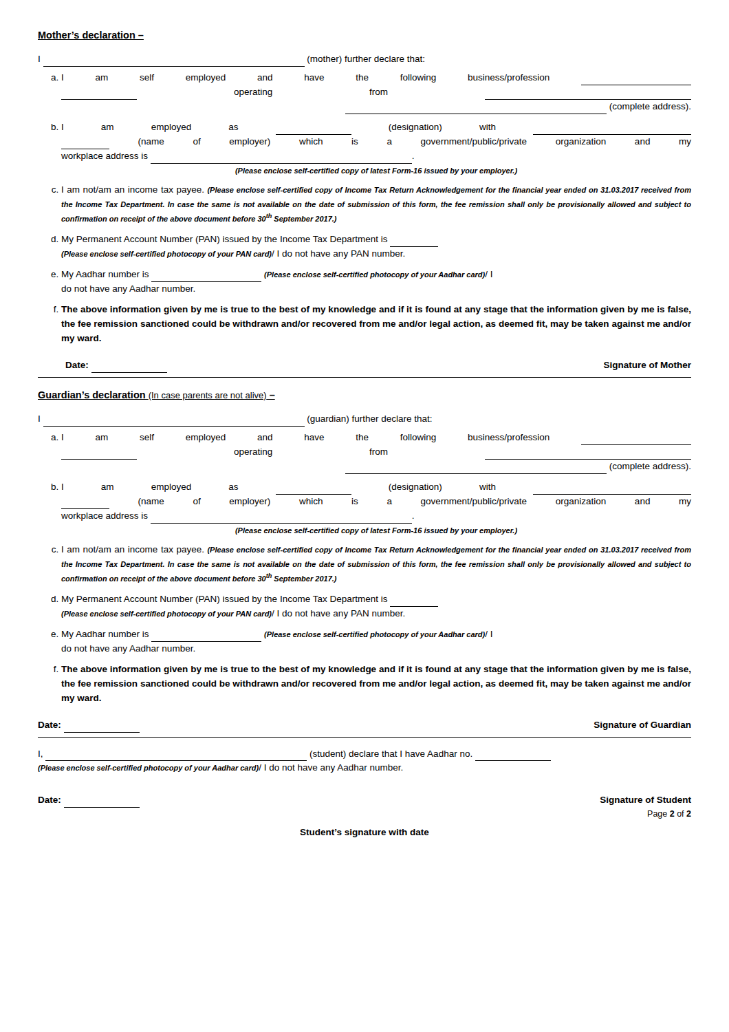Mother’s declaration –
I (mother) further declare that:
I am self employed and have the following business/profession
operating from
(complete address).
I am employed as (designation) with
(name of employer) which is a government/public/private organization and my
workplace address is .
(Please enclose self-certified copy of latest Form-16 issued by your employer.)
I am not/am an income tax payee. (Please enclose self-certified copy of Income Tax Return Acknowledgement for the financial year ended on 31.03.2017 received from the Income Tax Department. In case the same is not available on the date of submission of this form, the fee remission shall only be provisionally allowed and subject to confirmation on receipt of the above document before 30th September 2017.)
My Permanent Account Number (PAN) issued by the Income Tax Department is
(Please enclose self-certified photocopy of your PAN card)/ I do not have any PAN number.
My Aadhar number is (Please enclose self-certified photocopy of your Aadhar card)/ I
do not have any Aadhar number.
The above information given by me is true to the best of my knowledge and if it is found at any stage that the information given by me is false, the fee remission sanctioned could be withdrawn and/or recovered from me and/or legal action, as deemed fit, may be taken against me and/or my ward.
Date:
Signature of Mother
Guardian’s declaration (In case parents are not alive) –
I (guardian) further declare that:
I am self employed and have the following business/profession
operating from
(complete address).
I am employed as (designation) with
(name of employer) which is a government/public/private organization and my
workplace address is .
(Please enclose self-certified copy of latest Form-16 issued by your employer.)
I am not/am an income tax payee. (Please enclose self-certified copy of Income Tax Return Acknowledgement for the financial year ended on 31.03.2017 received from the Income Tax Department. In case the same is not available on the date of submission of this form, the fee remission shall only be provisionally allowed and subject to confirmation on receipt of the above document before 30th September 2017.)
My Permanent Account Number (PAN) issued by the Income Tax Department is
(Please enclose self-certified photocopy of your PAN card)/ I do not have any PAN number.
My Aadhar number is (Please enclose self-certified photocopy of your Aadhar card)/ I
do not have any Aadhar number.
The above information given by me is true to the best of my knowledge and if it is found at any stage that the information given by me is false, the fee remission sanctioned could be withdrawn and/or recovered from me and/or legal action, as deemed fit, may be taken against me and/or my ward.
Date:
Signature of Guardian
I, (student) declare that I have Aadhar no.
(Please enclose self-certified photocopy of your Aadhar card)/ I do not have any Aadhar number.
Date:
Signature of Student
Page 2 of 2
Student’s signature with date